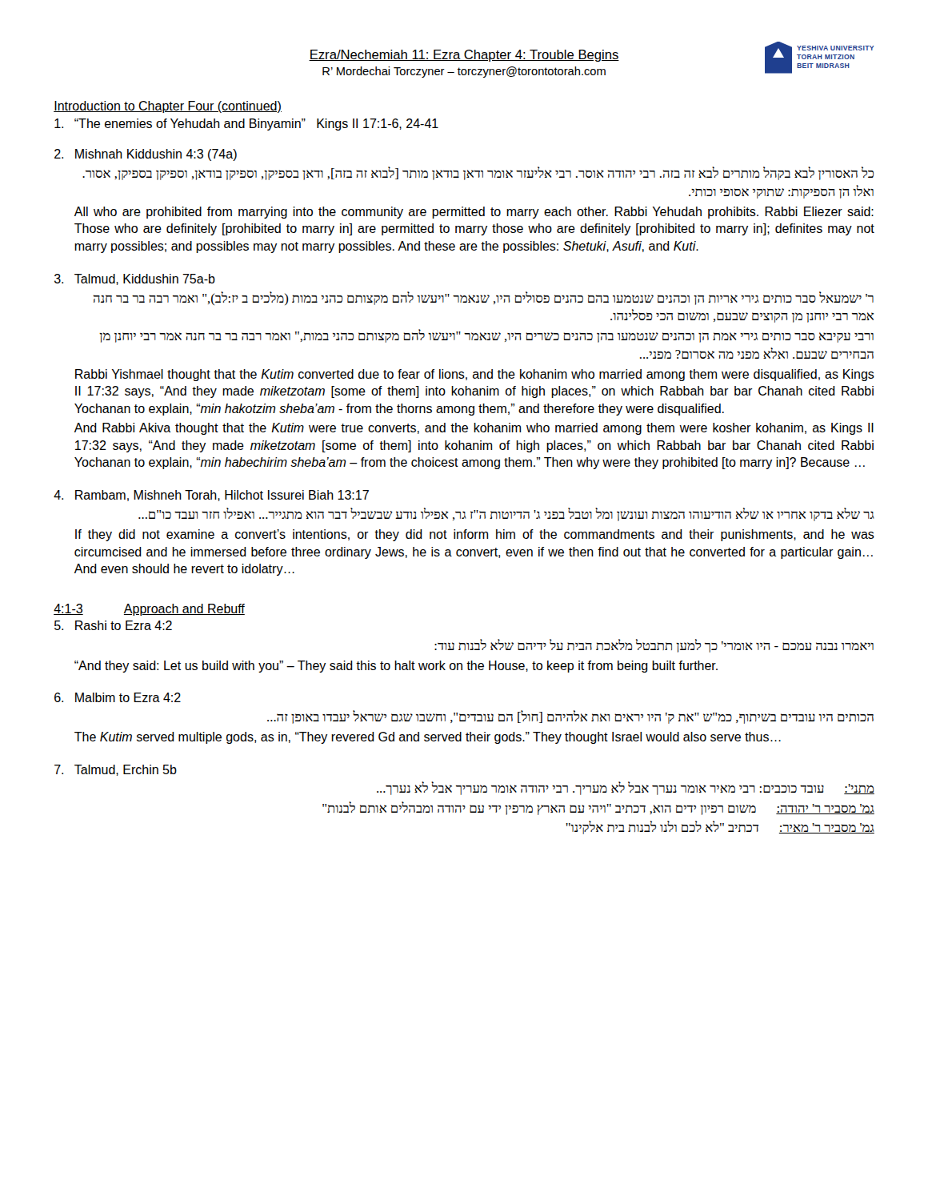YESHIVA UNIVERSITY
TORAH MITZION
BEIT MIDRASH
Ezra/Nechemiah 11: Ezra Chapter 4: Trouble Begins
R’ Mordechai Torczyner – torczyner@torontotorah.com
Introduction to Chapter Four (continued)
“The enemies of Yehudah and Binyamin” Kings II 17:1-6, 24-41
Mishnah Kiddushin 4:3 (74a)
כל האסורין לבא בקהל מותרים לבא זה בזה. רבי יהודה אוסר. רבי אליעזר אומר ודאן בודאן מותר [לבוא זה בזה], ודאן בספיקן, וספיקן בודאן, וספיקן בספיקן, אסור. ואלו הן הספיקות: שתוקי אסופי וכותי.
All who are prohibited from marrying into the community are permitted to marry each other. Rabbi Yehudah prohibits. Rabbi Eliezer said: Those who are definitely [prohibited to marry in] are permitted to marry those who are definitely [prohibited to marry in]; definites may not marry possibles; and possibles may not marry possibles. And these are the possibles: Shetuki, Asufi, and Kuti.
Talmud, Kiddushin 75a-b
ר' ישמעאל סבר כותים גירי אריות הן וכהנים שנטמעו בהם כהנים פסולים היו, שנאמר "ויעשו להם מקצותם כהני במות (מלכים ב יז:לב)," ואמר רבה בר בר חנה אמר רבי יוחנן מן הקוצים שבעם, ומשום הכי פסלינהו.
ורבי עקיבא סבר כותים גירי אמת הן וכהנים שנטמעו בהן כהנים כשרים היו, שנאמר "ויעשו להם מקצותם כהני במות," ואמר רבה בר בר חנה אמר רבי יוחנן מן הבחירים שבעם. ואלא מפני מה אסרום? מפני...
Rabbi Yishmael thought that the Kutim converted due to fear of lions, and the kohanim who married among them were disqualified, as Kings II 17:32 says, “And they made miketzotam [some of them] into kohanim of high places,” on which Rabbah bar bar Chanah cited Rabbi Yochanan to explain, “min hakotzim sheba’am - from the thorns among them,” and therefore they were disqualified.
And Rabbi Akiva thought that the Kutim were true converts, and the kohanim who married among them were kosher kohanim, as Kings II 17:32 says, “And they made miketzotam [some of them] into kohanim of high places,” on which Rabbah bar bar Chanah cited Rabbi Yochanan to explain, “min habechirim sheba’am – from the choicest among them.” Then why were they prohibited [to marry in]? Because …
Rambam, Mishneh Torah, Hilchot Issurei Biah 13:17
גר שלא בדקו אחריו או שלא הודיעוהו המצות ועונשן ומל וטבל בפני ג' הדיוטות ה"ז גר, אפילו נודע שבשביל דבר הוא מתגייר... ואפילו חזר ועבד כו"ם...
If they did not examine a convert’s intentions, or they did not inform him of the commandments and their punishments, and he was circumcised and he immersed before three ordinary Jews, he is a convert, even if we then find out that he converted for a particular gain… And even should he revert to idolatry…
4:1-3 Approach and Rebuff
Rashi to Ezra 4:2
ויאמרו נבנה עמכם - היו אומרי' כך למען תתבטל מלאכת הבית על ידיהם שלא לבנות עוד:
“And they said: Let us build with you” – They said this to halt work on the House, to keep it from being built further.
Malbim to Ezra 4:2
הכותים היו עובדים בשיתוף, כמ"ש "את ק' היו יראים ואת אלהיהם [חול] הם עובדים", וחשבו שגם ישראל יעבדו באופן זה...
The Kutim served multiple gods, as in, “They revered Gd and served their gods.” They thought Israel would also serve thus…
Talmud, Erchin 5b
מתני': עובד כוכבים: רבי מאיר אומר נערך אבל לא מעריך. רבי יהודה אומר מעריך אבל לא נערך...
גמ' מסביר ר' יהודה: משום רפיון ידים הוא, דכתיב "ויהי עם הארץ מרפין ידי עם יהודה ומבהלים אותם לבנות"
גמ' מסביר ר' מאיר: דכתיב "לא לכם ולנו לבנות בית אלקינו"